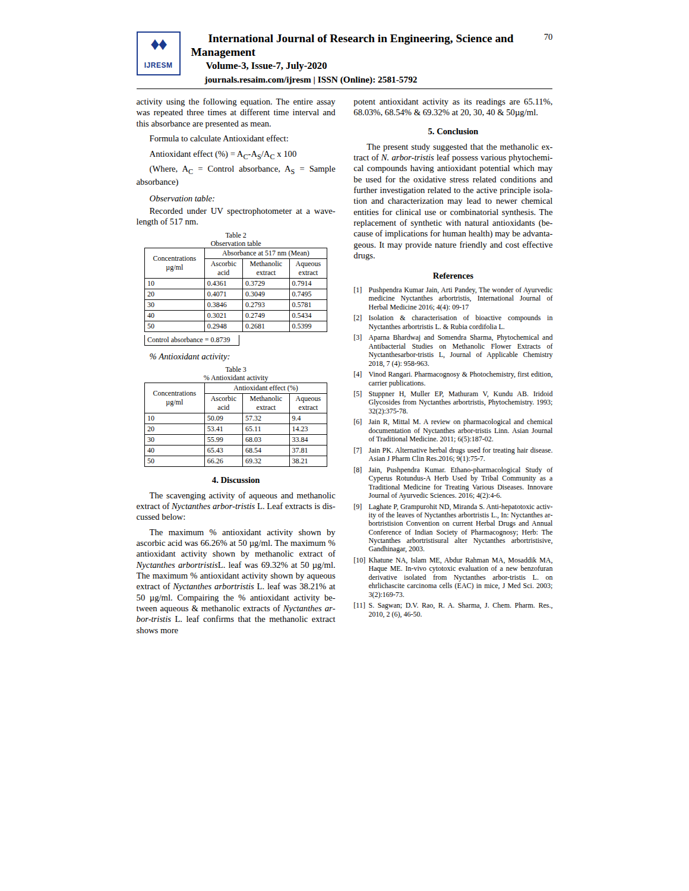70
♦♦
IJRESM
International Journal of Research in Engineering, Science and Management
Volume-3, Issue-7, July-2020
journals.resaim.com/ijresm | ISSN (Online): 2581-5792
activity using the following equation. The entire assay was repeated three times at different time interval and this absorbance are presented as mean.
Formula to calculate Antioxidant effect:
Antioxidant effect (%) = AC-AS/AC x 100
(Where, AC = Control absorbance, AS = Sample absorbance)
Observation table:
Recorded under UV spectrophotometer at a wavelength of 517 nm.
Table 2 Observation table
| Concentrations µg/ml | Absorbance at 517 nm (Mean) |
| --- | --- |
| Ascorbic acid | Methanolic extract | Aqueous extract |
| 10 | 0.4361 | 0.3729 | 0.7914 |
| 20 | 0.4071 | 0.3049 | 0.7495 |
| 30 | 0.3846 | 0.2793 | 0.5781 |
| 40 | 0.3021 | 0.2749 | 0.5434 |
| 50 | 0.2948 | 0.2681 | 0.5399 |
Control absorbance = 0.8739
% Antioxidant activity:
Table 3 % Antioxidant activity
| Concentrations µg/ml | Antioxidant effect (%) |
| --- | --- |
| Ascorbic acid | Methanolic extract | Aqueous extract |
| 10 | 50.09 | 57.32 | 9.4 |
| 20 | 53.41 | 65.11 | 14.23 |
| 30 | 55.99 | 68.03 | 33.84 |
| 40 | 65.43 | 68.54 | 37.81 |
| 50 | 66.26 | 69.32 | 38.21 |
4. Discussion
The scavenging activity of aqueous and methanolic extract of Nyctanthes arbor-tristis L. Leaf extracts is discussed below:
The maximum % antioxidant activity shown by ascorbic acid was 66.26% at 50 µg/ml. The maximum % antioxidant activity shown by methanolic extract of Nyctanthes arbortristis L. leaf was 69.32% at 50 µg/ml. The maximum % antioxidant activity shown by aqueous extract of Nyctanthes arbortristis L. leaf was 38.21% at 50 µg/ml. Compairing the % antioxidant activity between aqueous & methanolic extracts of Nyctanthes arbor-tristis L. leaf confirms that the methanolic extract shows more
potent antioxidant activity as its readings are 65.11%, 68.03%, 68.54% & 69.32% at 20, 30, 40 & 50µg/ml.
5. Conclusion
The present study suggested that the methanolic extract of N. arbor-tristis leaf possess various phytochemical compounds having antioxidant potential which may be used for the oxidative stress related conditions and further investigation related to the active principle isolation and characterization may lead to newer chemical entities for clinical use or combinatorial synthesis. The replacement of synthetic with natural antioxidants (because of implications for human health) may be advantageous. It may provide nature friendly and cost effective drugs.
References
Pushpendra Kumar Jain, Arti Pandey, The wonder of Ayurvedic medicine Nyctanthes arbortristis, International Journal of Herbal Medicine 2016; 4(4): 09-17
Isolation & characterisation of bioactive compounds in Nyctanthes arbortristis L. & Rubia cordifolia L.
Aparna Bhardwaj and Somendra Sharma, Phytochemical and Antibacterial Studies on Methanolic Flower Extracts of Nyctanthesarbor-tristis L, Journal of Applicable Chemistry 2018, 7 (4): 958-963.
Vinod Rangari. Pharmacognosy & Photochemistry, first edition, carrier publications.
Stuppner H, Muller EP, Mathuram V, Kundu AB. Iridoid Glycosides from Nyctanthes arbortristis, Phytochemistry. 1993; 32(2):375-78.
Jain R, Mittal M. A review on pharmacological and chemical documentation of Nyctanthes arbor-tristis Linn. Asian Journal of Traditional Medicine. 2011; 6(5):187-02.
Jain PK. Alternative herbal drugs used for treating hair disease. Asian J Pharm Clin Res.2016; 9(1):75-7.
Jain, Pushpendra Kumar. Ethano-pharmacological Study of Cyperus Rotundus-A Herb Used by Tribal Community as a Traditional Medicine for Treating Various Diseases. Innovare Journal of Ayurvedic Sciences. 2016; 4(2):4-6.
Laghate P, Grampurohit ND, Miranda S. Anti-hepatotoxic activity of the leaves of Nyctanthes arbortristis L., In: Nyctanthes arbortristision Convention on current Herbal Drugs and Annual Conference of Indian Society of Pharmacognosy; Herb: The Nyctanthes arbortristisural alter Nyctanthes arbortristisive, Gandhinagar, 2003.
Khatune NA, Islam ME, Abdur Rahman MA, Mosaddik MA, Haque ME. In-vivo cytotoxic evaluation of a new benzofuran derivative isolated from Nyctanthes arbor-tristis L. on ehrlichascite carcinoma cells (EAC) in mice, J Med Sci. 2003; 3(2):169-73.
S. Sagwan; D.V. Rao, R. A. Sharma, J. Chem. Pharm. Res., 2010, 2 (6), 46-50.